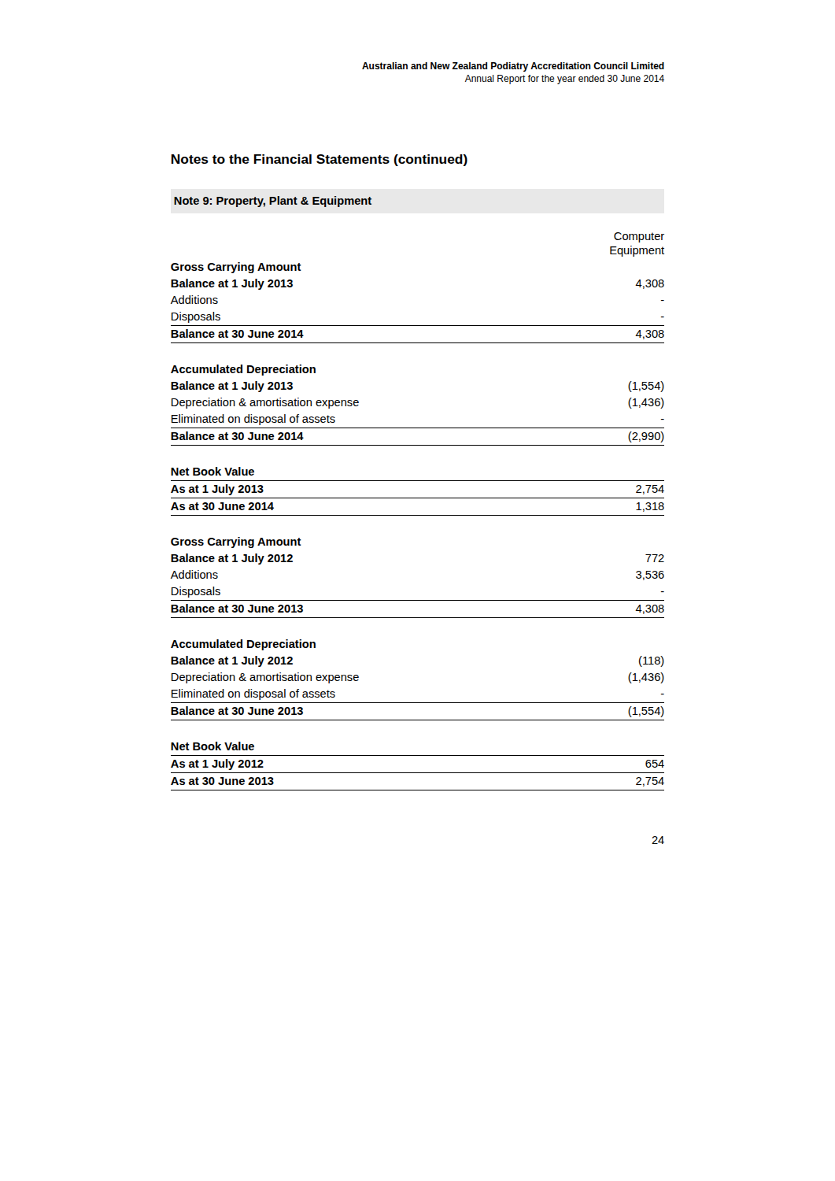Australian and New Zealand Podiatry Accreditation Council Limited
Annual Report for the year ended 30 June 2014
Notes to the Financial Statements (continued)
Note 9: Property, Plant & Equipment
| | Computer Equipment |
| Gross Carrying Amount | |
| Balance at 1 July 2013 | 4,308 |
| Additions | - |
| Disposals | - |
| Balance at 30 June 2014 | 4,308 |
| Accumulated Depreciation | |
| Balance at 1 July 2013 | (1,554) |
| Depreciation & amortisation expense | (1,436) |
| Eliminated on disposal of assets | - |
| Balance at 30 June 2014 | (2,990) |
| Net Book Value | |
| As at 1 July 2013 | 2,754 |
| As at 30 June 2014 | 1,318 |
| Gross Carrying Amount | |
| Balance at 1 July 2012 | 772 |
| Additions | 3,536 |
| Disposals | - |
| Balance at 30 June 2013 | 4,308 |
| Accumulated Depreciation | |
| Balance at 1 July 2012 | (118) |
| Depreciation & amortisation expense | (1,436) |
| Eliminated on disposal of assets | - |
| Balance at 30 June 2013 | (1,554) |
| Net Book Value | |
| As at 1 July 2012 | 654 |
| As at 30 June 2013 | 2,754 |
24